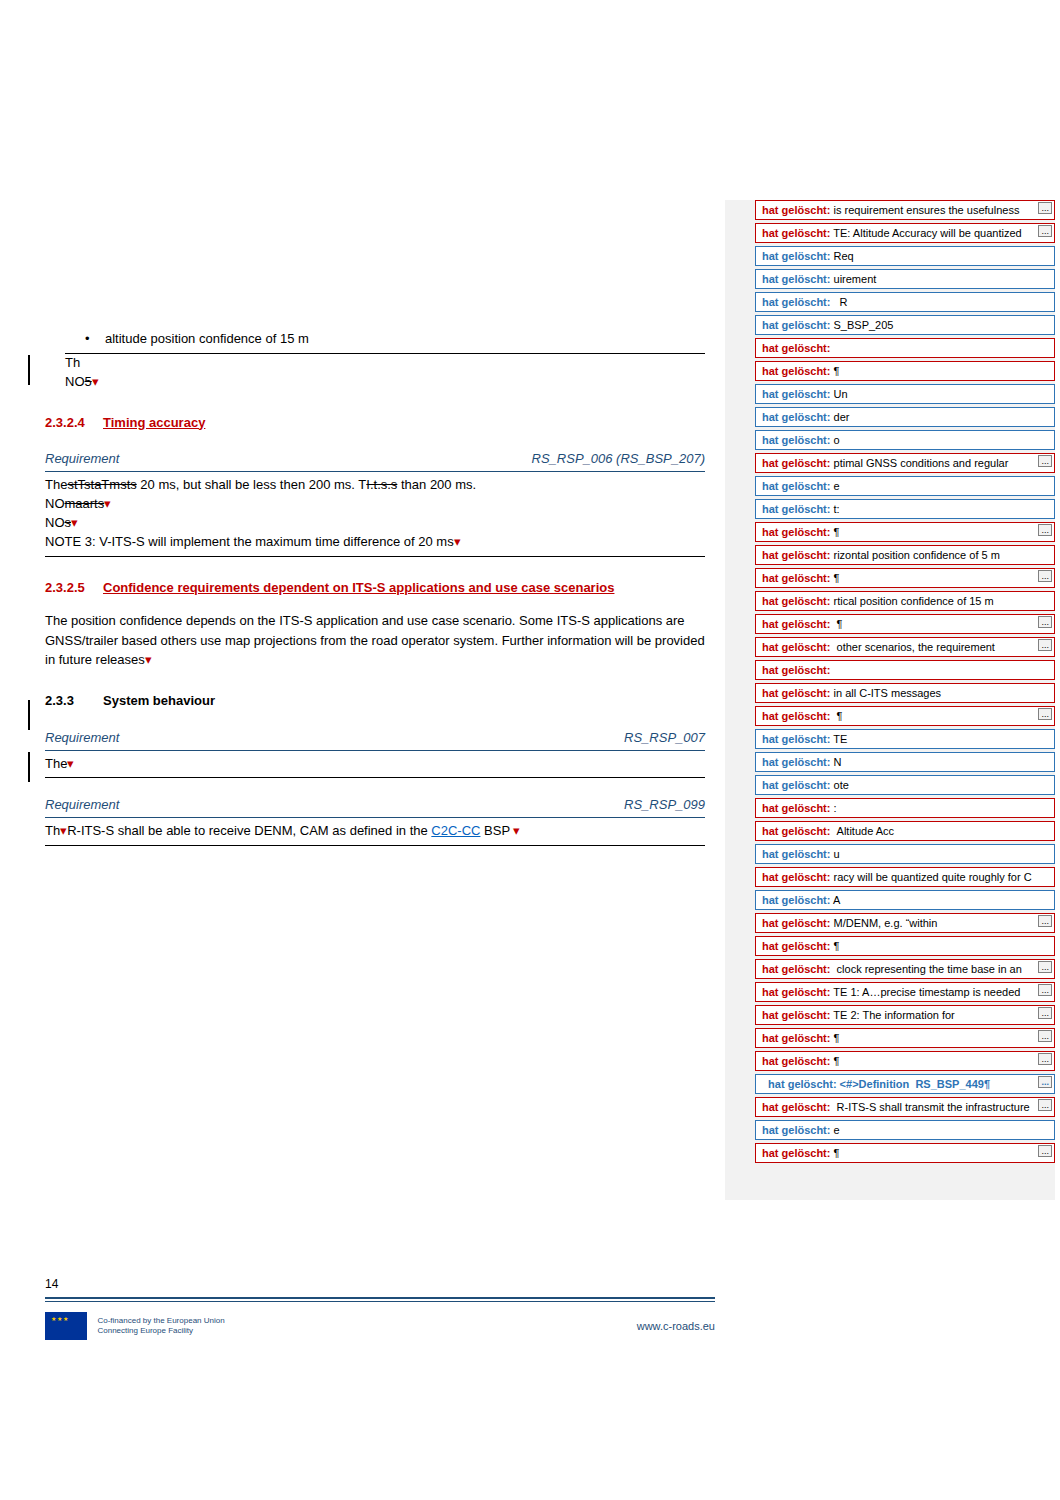altitude position confidence of 15 m
Th​
NO5▾
2.3.2.4 Timing accuracy
Requirement RS_RSP_006 (RS_BSP_207)
ThestTstaTmsts 20 ms, but shall be less then 200 ms. TI.t.s.s than 200 ms.
NOmaarts▾
NOs▾
NOTE 3: V-ITS-S will implement the maximum time difference of 20 ms▾
2.3.2.5 Confidence requirements dependent on ITS-S applications and use case scenarios
The position confidence depends on the ITS-S application and use case scenario. Some ITS-S applications are GNSS/trailer based others use map projections from the road operator system. Further information will be provided in future releases▾
2.3.3 System behaviour
Requirement RS_RSP_007
The▾
Requirement RS_RSP_099
Th▾R-ITS-S shall be able to receive DENM, CAM as defined in the C2C-CC BSP ▾
hat gelöscht: is requirement ensures the usefulness ...
hat gelöscht: TE: Altitude Accuracy will be quantized ...
hat gelöscht: Req
hat gelöscht: uirement
hat gelöscht: R
hat gelöscht: S_BSP_205
hat gelöscht:
hat gelöscht: ¶
hat gelöscht: Un
hat gelöscht: der
hat gelöscht: o
hat gelöscht: ptimal GNSS conditions and regular ...
hat gelöscht: e
hat gelöscht: t:
hat gelöscht: ¶ ...
hat gelöscht: rizontal position confidence of 5 m
hat gelöscht: ¶ ...
hat gelöscht: rtical position confidence of 15 m
hat gelöscht: ¶ ...
hat gelöscht: other scenarios, the requirement ...
hat gelöscht:
hat gelöscht: in all C-ITS messages
hat gelöscht: ¶ ...
hat gelöscht: TE
hat gelöscht: N
hat gelöscht: ote
hat gelöscht: :
hat gelöscht: Altitude Acc
hat gelöscht: u
hat gelöscht: racy will be quantized quite roughly for C
hat gelöscht: A
hat gelöscht: M/DENM, e.g. “within ...
hat gelöscht: ¶
hat gelöscht: clock representing the time base in an ...
hat gelöscht: TE 1: A…precise timestamp is needed ...
hat gelöscht: TE 2: The information for ...
hat gelöscht: ¶ ...
hat gelöscht: ¶ ...
hat gelöscht: <#>Definition RS_BSP_449¶ ...
hat gelöscht: R-ITS-S shall transmit the infrastructure ...
hat gelöscht: e
hat gelöscht: ¶ ...
14
Co-financed by the European Union
Connecting Europe Facility
www.c-roads.eu